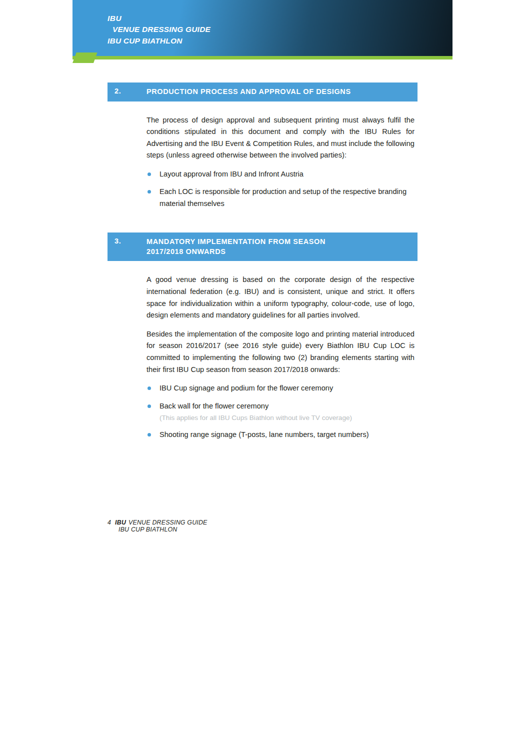IBU
VENUE DRESSING GUIDE
IBU CUP BIATHLON
2. PRODUCTION PROCESS AND APPROVAL OF DESIGNS
The process of design approval and subsequent printing must always fulfil the conditions stipulated in this document and comply with the IBU Rules for Advertising and the IBU Event & Competition Rules, and must include the following steps (unless agreed otherwise between the involved parties):
Layout approval from IBU and Infront Austria
Each LOC is responsible for production and setup of the respective branding material themselves
3. MANDATORY IMPLEMENTATION FROM SEASON
2017/2018 ONWARDS
A good venue dressing is based on the corporate design of the respective international federation (e.g. IBU) and is consistent, unique and strict. It offers space for individualization within a uniform typography, colour-code, use of logo, design elements and mandatory guidelines for all parties involved.
Besides the implementation of the composite logo and printing material introduced for season 2016/2017 (see 2016 style guide) every Biathlon IBU Cup LOC is committed to implementing the following two (2) branding elements starting with their first IBU Cup season from season 2017/2018 onwards:
IBU Cup signage and podium for the flower ceremony
Back wall for the flower ceremony (This applies for all IBU Cups Biathlon without live TV coverage)
Shooting range signage (T-posts, lane numbers, target numbers)
4 IBUVENUE DRESSING GUIDE
IBU CUP BIATHLON